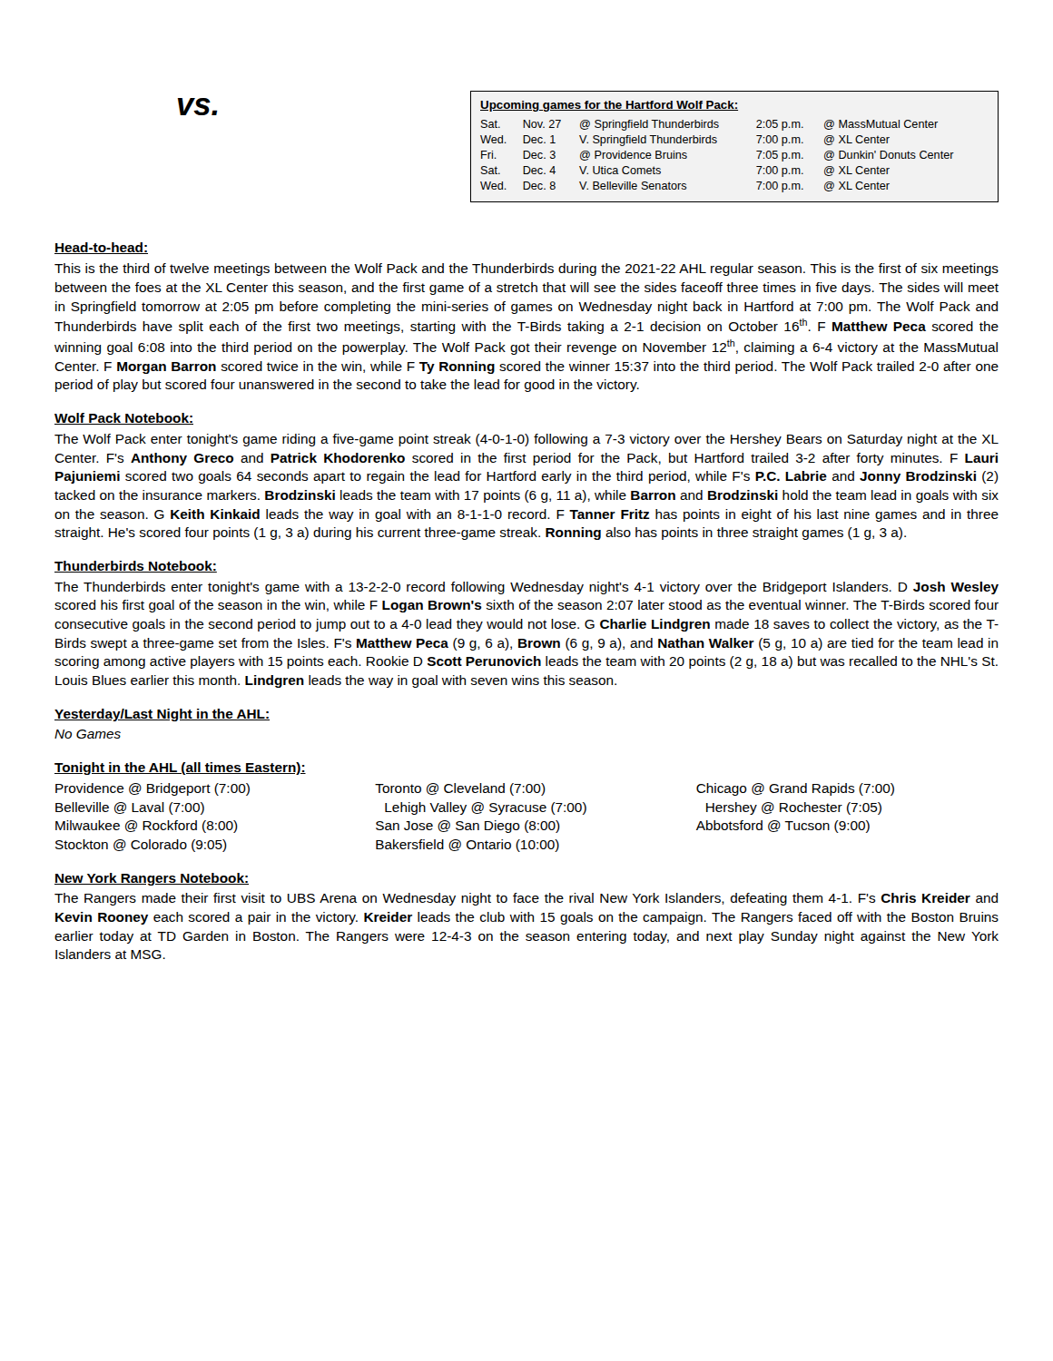vs.
Upcoming games for the Hartford Wolf Pack:
| Sat. | Nov. 27 | @ Springfield Thunderbirds | 2:05 p.m. | @ MassMutual Center |
| Wed. | Dec. 1 | V. Springfield Thunderbirds | 7:00 p.m. | @ XL Center |
| Fri. | Dec. 3 | @ Providence Bruins | 7:05 p.m. | @ Dunkin' Donuts Center |
| Sat. | Dec. 4 | V. Utica Comets | 7:00 p.m. | @ XL Center |
| Wed. | Dec. 8 | V. Belleville Senators | 7:00 p.m. | @ XL Center |
Head-to-head:
This is the third of twelve meetings between the Wolf Pack and the Thunderbirds during the 2021-22 AHL regular season. This is the first of six meetings between the foes at the XL Center this season, and the first game of a stretch that will see the sides faceoff three times in five days. The sides will meet in Springfield tomorrow at 2:05 pm before completing the mini-series of games on Wednesday night back in Hartford at 7:00 pm. The Wolf Pack and Thunderbirds have split each of the first two meetings, starting with the T-Birds taking a 2-1 decision on October 16th. F Matthew Peca scored the winning goal 6:08 into the third period on the powerplay. The Wolf Pack got their revenge on November 12th, claiming a 6-4 victory at the MassMutual Center. F Morgan Barron scored twice in the win, while F Ty Ronning scored the winner 15:37 into the third period. The Wolf Pack trailed 2-0 after one period of play but scored four unanswered in the second to take the lead for good in the victory.
Wolf Pack Notebook:
The Wolf Pack enter tonight's game riding a five-game point streak (4-0-1-0) following a 7-3 victory over the Hershey Bears on Saturday night at the XL Center. F's Anthony Greco and Patrick Khodorenko scored in the first period for the Pack, but Hartford trailed 3-2 after forty minutes. F Lauri Pajuniemi scored two goals 64 seconds apart to regain the lead for Hartford early in the third period, while F's P.C. Labrie and Jonny Brodzinski (2) tacked on the insurance markers. Brodzinski leads the team with 17 points (6 g, 11 a), while Barron and Brodzinski hold the team lead in goals with six on the season. G Keith Kinkaid leads the way in goal with an 8-1-1-0 record. F Tanner Fritz has points in eight of his last nine games and in three straight. He's scored four points (1 g, 3 a) during his current three-game streak. Ronning also has points in three straight games (1 g, 3 a).
Thunderbirds Notebook:
The Thunderbirds enter tonight's game with a 13-2-2-0 record following Wednesday night's 4-1 victory over the Bridgeport Islanders. D Josh Wesley scored his first goal of the season in the win, while F Logan Brown's sixth of the season 2:07 later stood as the eventual winner. The T-Birds scored four consecutive goals in the second period to jump out to a 4-0 lead they would not lose. G Charlie Lindgren made 18 saves to collect the victory, as the T-Birds swept a three-game set from the Isles. F's Matthew Peca (9 g, 6 a), Brown (6 g, 9 a), and Nathan Walker (5 g, 10 a) are tied for the team lead in scoring among active players with 15 points each. Rookie D Scott Perunovich leads the team with 20 points (2 g, 18 a) but was recalled to the NHL's St. Louis Blues earlier this month. Lindgren leads the way in goal with seven wins this season.
Yesterday/Last Night in the AHL:
No Games
Tonight in the AHL (all times Eastern):
Providence @ Bridgeport (7:00)
Toronto @ Cleveland (7:00)
Chicago @ Grand Rapids (7:00)
Belleville @ Laval (7:00)
Lehigh Valley @ Syracuse (7:00)
Hershey @ Rochester (7:05)
Milwaukee @ Rockford (8:00)
San Jose @ San Diego (8:00)
Abbotsford @ Tucson (9:00)
Stockton @ Colorado (9:05)
Bakersfield @ Ontario (10:00)
New York Rangers Notebook:
The Rangers made their first visit to UBS Arena on Wednesday night to face the rival New York Islanders, defeating them 4-1. F's Chris Kreider and Kevin Rooney each scored a pair in the victory. Kreider leads the club with 15 goals on the campaign. The Rangers faced off with the Boston Bruins earlier today at TD Garden in Boston. The Rangers were 12-4-3 on the season entering today, and next play Sunday night against the New York Islanders at MSG.